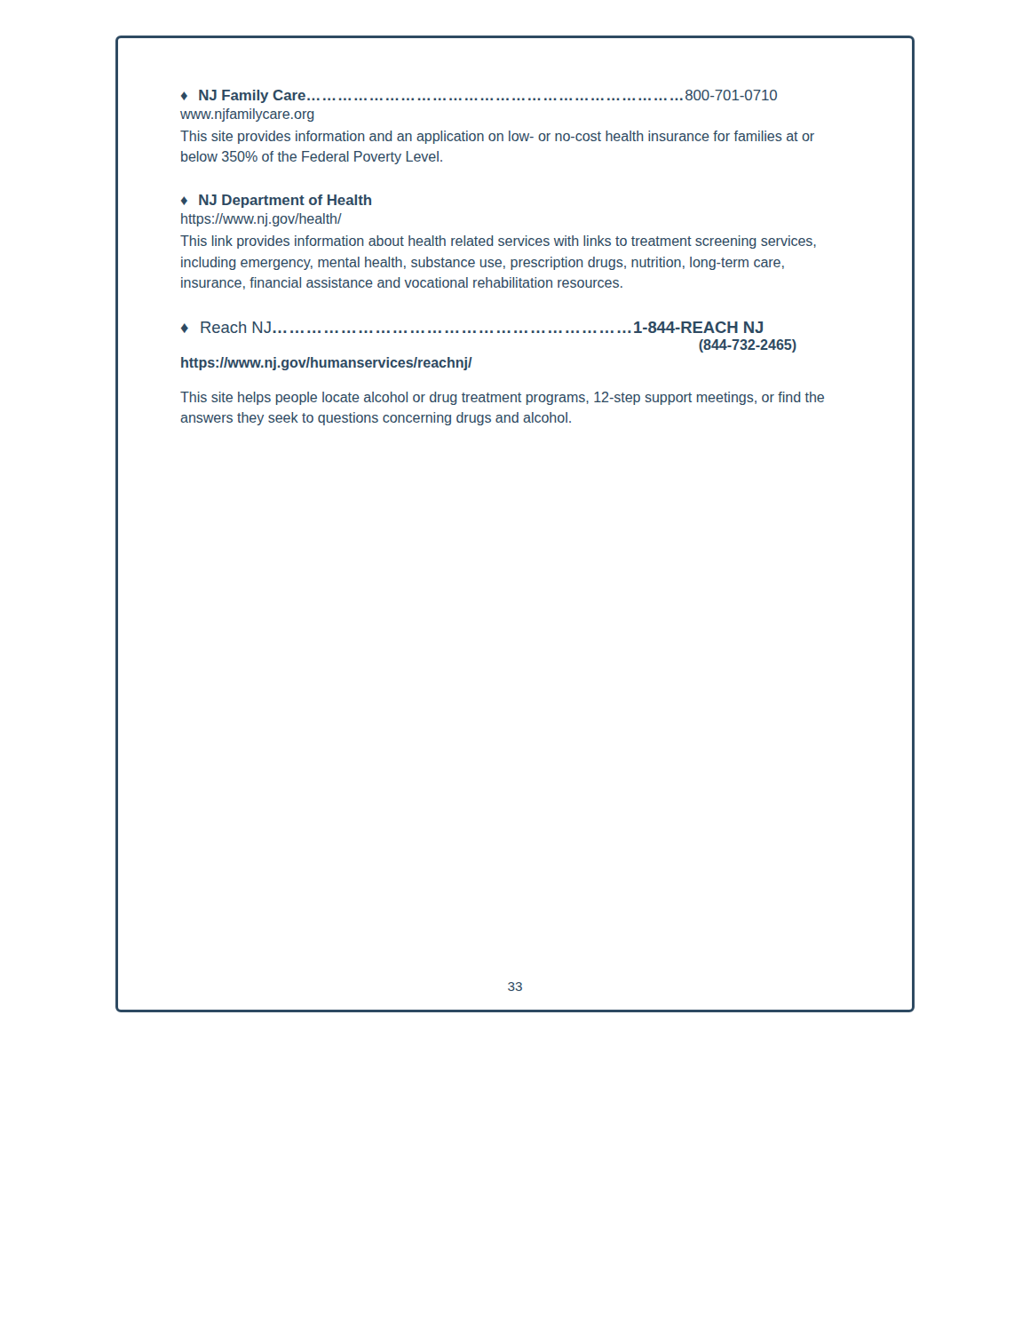♦NJ Family Care………………………………………………………………800-701-0710
www.njfamilycare.org
This site provides information and an application on low- or no-cost health insurance for families at or below 350% of the Federal Poverty Level.
♦NJ Department of Health
https://www.nj.gov/health/
This link provides information about health related services with links to treatment screening services, including emergency, mental health, substance use, prescription drugs, nutrition, long-term care, insurance, financial assistance and vocational rehabilitation resources.
♦Reach NJ………………………………………………………1-844-REACH NJ
(844-732-2465)
https://www.nj.gov/humanservices/reachnj/
This site helps people locate alcohol or drug treatment programs, 12-step support meetings, or find the answers they seek to questions concerning drugs and alcohol.
33